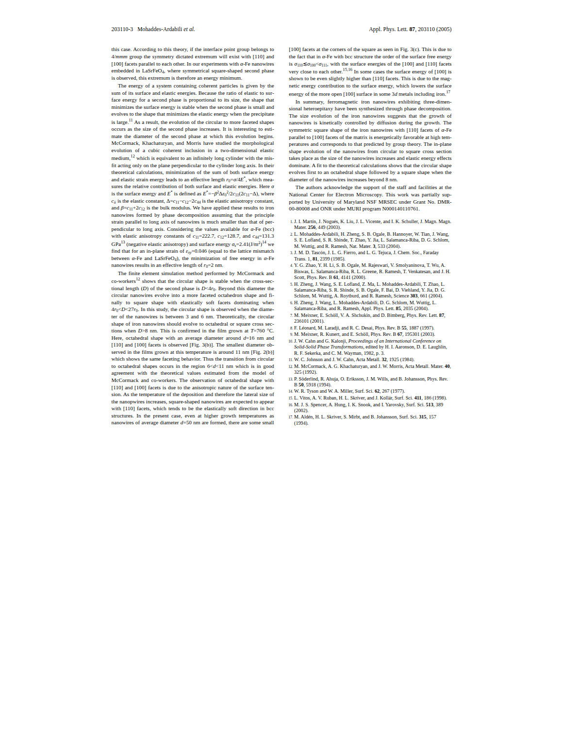203110-3 Mohaddes-Ardabili et al.
Appl. Phys. Lett. 87, 203110 (2005)
this case. According to this theory, if the interface point group belongs to 4/mmm group the symmetry dictated extremum will exist with [110] and [100] facets parallel to each other. In our experiments with α-Fe nanowires embedded in LaSrFeO4, where symmetrical square-shaped second phase is observed, this extremum is therefore an energy minimum.
The energy of a system containing coherent particles is given by the sum of its surface and elastic energies. Because the ratio of elastic to surface energy for a second phase is proportional to its size, the shape that minimizes the surface energy is stable when the second phase is small and evolves to the shape that minimizes the elastic energy when the precipitate is large.11 As a result, the evolution of the circular to more faceted shapes occurs as the size of the second phase increases. It is interesting to estimate the diameter of the second phase at which this evolution begins. McCormack, Khachaturyan, and Morris have studied the morphological evolution of a cubic coherent inclusion in a two-dimensional elastic medium,12 which is equivalent to an infinitely long cylinder with the misfit acting only on the plane perpendicular to the cylinder long axis. In their theoretical calculations, minimization of the sum of both surface energy and elastic strain energy leads to an effective length r0=σ/4E*, which measures the relative contribution of both surface and elastic energies. Here σ is the surface energy and E* is defined as E*=−β2Δε02/2c11(2c11−Δ), where cii is the elastic constant, Δ=c11−c12−2c44 is the elastic anisotropy constant, and β=c11+2c12 is the bulk modulus. We have applied these results to iron nanowires formed by phase decomposition assuming that the principle strain parallel to long axis of nanowires is much smaller than that of perpendicular to long axis. Considering the values available for α-Fe (bcc) with elastic anisotropy constants of c11=222.7, c12=128.7, and c44=131.3 GPa13 (negative elastic anisotropy) and surface energy σs=2.41(J/m2)14 we find that for an in-plane strain of εxy=0.046 (equal to the lattice mismatch between α-Fe and LaSrFeO4), the minimization of free energy in α-Fe nanowires results in an effective length of r0=2 nm.
The finite element simulation method performed by McCormack and co-workers12 shows that the circular shape is stable when the cross-sectional length (D) of the second phase is D<4r0. Beyond this diameter the circular nanowires evolve into a more faceted octahedron shape and finally to square shape with elastically soft facets dominating when 4r0<D<27r0. In this study, the circular shape is observed when the diameter of the nanowires is between 3 and 6 nm. Theoretically, the circular shape of iron nanowires should evolve to octahedral or square cross sections when D>8 nm. This is confirmed in the film grown at T=760 °C. Here, octahedral shape with an average diameter around d=16 nm and [110] and [100] facets is observed [Fig. 3(b)]. The smallest diameter observed in the films grown at this temperature is around 11 nm [Fig. 2(b)] which shows the same faceting behavior. Thus the transition from circular to octahedral shapes occurs in the region 6<d<11 nm which is in good agreement with the theoretical values estimated from the model of McCormack and co-workers. The observation of octahedral shape with [110] and [100] facets is due to the anisotropic nature of the surface tension. As the temperature of the deposition and therefore the lateral size of the nanopwires increases, square-shaped nanowires are expected to appear with [110] facets, which tends to be the elastically soft direction in bcc structures. In the present case, even at higher growth temperatures as nanowires of average diameter d=50 nm are formed, there are some small [100] facets at the corners of the square as seen in Fig. 3(c). This is due to the fact that in α-Fe with bcc structure the order of the surface free energy is σ110≲σ100<σ111, with the surface energies of the [100] and [110] facets very close to each other.15,16 In some cases the surface energy of [100] is shown to be even slightly higher than [110] facets. This is due to the magnetic energy contribution to the surface energy, which lowers the surface energy of the more open [100] surface in some 3d metals including iron.17
In summary, ferromagnetic iron nanowires exhibiting three-dimensional heteroepitaxy have been synthesized through phase decomposition. The size evolution of the iron nanowires suggests that the growth of nanowires is kinetically controlled by diffusion during the growth. The symmetric square shape of the iron nanowires with [110] facets of α-Fe parallel to [100] facets of the matrix is energetically favorable at high temperatures and corresponds to that predicted by group theory. The in-plane shape evolution of the nanowires from circular to square cross section takes place as the size of the nanowires increases and elastic energy effects dominate. A fit to the theoretical calculations shows that the circular shape evolves first to an octahedral shape followed by a square shape when the diameter of the nanowires increases beyond 8 nm.
The authors acknowledge the support of the staff and facilities at the National Center for Electron Microscopy. This work was partially supported by University of Maryland NSF MRSEC under Grant No. DMR-00-80008 and ONR under MURI program N000140110761.
J. I. Martín, J. Nogués, K. Liu, J. L. Vicente, and I. K. Schuller, J. Magn. Magn. Mater. 256, 449 (2003).
L. Mohaddes-Ardabili, H. Zheng, S. B. Ogale, B. Hannoyer, W. Tian, J. Wang, S. E. Lofland, S. R. Shinde, T. Zhao, Y. Jia, L. Salamanca-Riba, D. G. Schlom, M. Wuttig, and R. Ramesh, Nat. Mater. 3, 533 (2004).
J. M. D. Tascón, J. L. G. Fierro, and L. G. Tejuca, J. Chem. Soc., Faraday Trans. 1, 81, 2399 (1985).
Y. G. Zhao, Y. H. Li, S. B. Ogale, M. Rajeswari, V. Smolyaninova, T. Wu, A. Biswas, L. Salamanca-Riba, R. L. Greene, R. Ramesh, T. Venkatesan, and J. H. Scott, Phys. Rev. B 61, 4141 (2000).
H. Zheng, J. Wang, S. E. Lofland, Z. Ma, L. Mohaddes-Ardabili, T. Zhao, L. Salamanca-Riba, S. R. Shinde, S. B. Ogale, F. Bai, D. Viehland, Y. Jia, D. G. Schlom, M. Wuttig, A. Roytburd, and R. Ramesh, Science 303, 661 (2004).
H. Zheng, J. Wang, L. Mohaddes-Ardabili, D. G. Schlom, M. Wuttig, L. Salamanca-Riba, and R. Ramesh, Appl. Phys. Lett. 85, 2035 (2004).
M. Meixner, E. Schöll, V. A. Shchukin, and D. Bimberg, Phys. Rev. Lett. 87, 236101 (2001).
F. Léonard, M. Laradji, and R. C. Desai, Phys. Rev. B 55, 1887 (1997).
M. Meixner, R. Kunert, and E. Schöll, Phys. Rev. B 67, 195301 (2003).
J. W. Cahn and G. Kalonji, Proceedings of an International Conference on Solid-Solid Phase Transformations, edited by H. I. Aaronson, D. E. Laughlin, R. F. Sekerka, and C. M. Wayman, 1982, p. 3.
W. C. Johnson and J. W. Cahn, Acta Metall. 32, 1925 (1984).
M. McCormack, A. G. Khachaturyan, and J. W. Morris, Acta Metall. Mater. 40, 325 (1992).
P. Söderlind, R. Ahuja, O. Eriksson, J. M. Wills, and B. Johansson, Phys. Rev. B 50, 5918 (1994).
W. R. Tyson and W. A. Miller, Surf. Sci. 62, 267 (1977).
L. Vitos, A. V. Ruban, H. L. Skriver, and J. Kollár, Surf. Sci. 411, 186 (1998).
M. J. S. Spencer, A. Hung, I. K. Snook, and I. Yarovsky, Surf. Sci. 513, 389 (2002).
M. Aldén, H. L. Skriver, S. Mirbt, and B. Johansson, Surf. Sci. 315, 157 (1994).